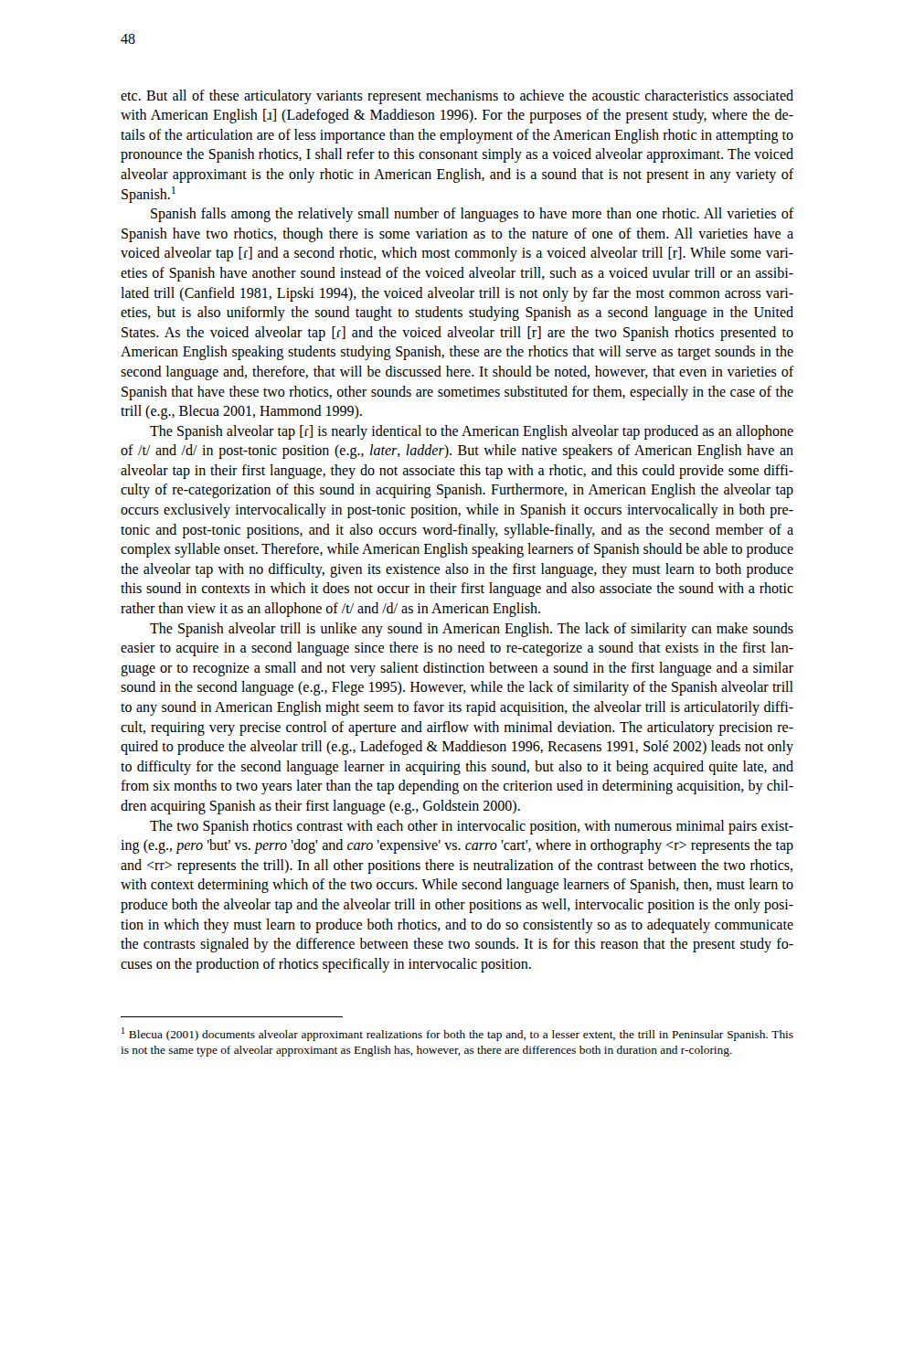48
etc. But all of these articulatory variants represent mechanisms to achieve the acoustic characteristics associated with American English [ɹ] (Ladefoged & Maddieson 1996). For the purposes of the present study, where the details of the articulation are of less importance than the employment of the American English rhotic in attempting to pronounce the Spanish rhotics, I shall refer to this consonant simply as a voiced alveolar approximant. The voiced alveolar approximant is the only rhotic in American English, and is a sound that is not present in any variety of Spanish.1
Spanish falls among the relatively small number of languages to have more than one rhotic. All varieties of Spanish have two rhotics, though there is some variation as to the nature of one of them. All varieties have a voiced alveolar tap [ɾ] and a second rhotic, which most commonly is a voiced alveolar trill [r]. While some varieties of Spanish have another sound instead of the voiced alveolar trill, such as a voiced uvular trill or an assibilated trill (Canfield 1981, Lipski 1994), the voiced alveolar trill is not only by far the most common across varieties, but is also uniformly the sound taught to students studying Spanish as a second language in the United States. As the voiced alveolar tap [ɾ] and the voiced alveolar trill [r] are the two Spanish rhotics presented to American English speaking students studying Spanish, these are the rhotics that will serve as target sounds in the second language and, therefore, that will be discussed here. It should be noted, however, that even in varieties of Spanish that have these two rhotics, other sounds are sometimes substituted for them, especially in the case of the trill (e.g., Blecua 2001, Hammond 1999).
The Spanish alveolar tap [ɾ] is nearly identical to the American English alveolar tap produced as an allophone of /t/ and /d/ in post-tonic position (e.g., later, ladder). But while native speakers of American English have an alveolar tap in their first language, they do not associate this tap with a rhotic, and this could provide some difficulty of re-categorization of this sound in acquiring Spanish. Furthermore, in American English the alveolar tap occurs exclusively intervocalically in post-tonic position, while in Spanish it occurs intervocalically in both pre-tonic and post-tonic positions, and it also occurs word-finally, syllable-finally, and as the second member of a complex syllable onset. Therefore, while American English speaking learners of Spanish should be able to produce the alveolar tap with no difficulty, given its existence also in the first language, they must learn to both produce this sound in contexts in which it does not occur in their first language and also associate the sound with a rhotic rather than view it as an allophone of /t/ and /d/ as in American English.
The Spanish alveolar trill is unlike any sound in American English. The lack of similarity can make sounds easier to acquire in a second language since there is no need to re-categorize a sound that exists in the first language or to recognize a small and not very salient distinction between a sound in the first language and a similar sound in the second language (e.g., Flege 1995). However, while the lack of similarity of the Spanish alveolar trill to any sound in American English might seem to favor its rapid acquisition, the alveolar trill is articulatorily difficult, requiring very precise control of aperture and airflow with minimal deviation. The articulatory precision required to produce the alveolar trill (e.g., Ladefoged & Maddieson 1996, Recasens 1991, Solé 2002) leads not only to difficulty for the second language learner in acquiring this sound, but also to it being acquired quite late, and from six months to two years later than the tap depending on the criterion used in determining acquisition, by children acquiring Spanish as their first language (e.g., Goldstein 2000).
The two Spanish rhotics contrast with each other in intervocalic position, with numerous minimal pairs existing (e.g., pero 'but' vs. perro 'dog' and caro 'expensive' vs. carro 'cart', where in orthography <r> represents the tap and <rr> represents the trill). In all other positions there is neutralization of the contrast between the two rhotics, with context determining which of the two occurs. While second language learners of Spanish, then, must learn to produce both the alveolar tap and the alveolar trill in other positions as well, intervocalic position is the only position in which they must learn to produce both rhotics, and to do so consistently so as to adequately communicate the contrasts signaled by the difference between these two sounds. It is for this reason that the present study focuses on the production of rhotics specifically in intervocalic position.
1 Blecua (2001) documents alveolar approximant realizations for both the tap and, to a lesser extent, the trill in Peninsular Spanish. This is not the same type of alveolar approximant as English has, however, as there are differences both in duration and r-coloring.